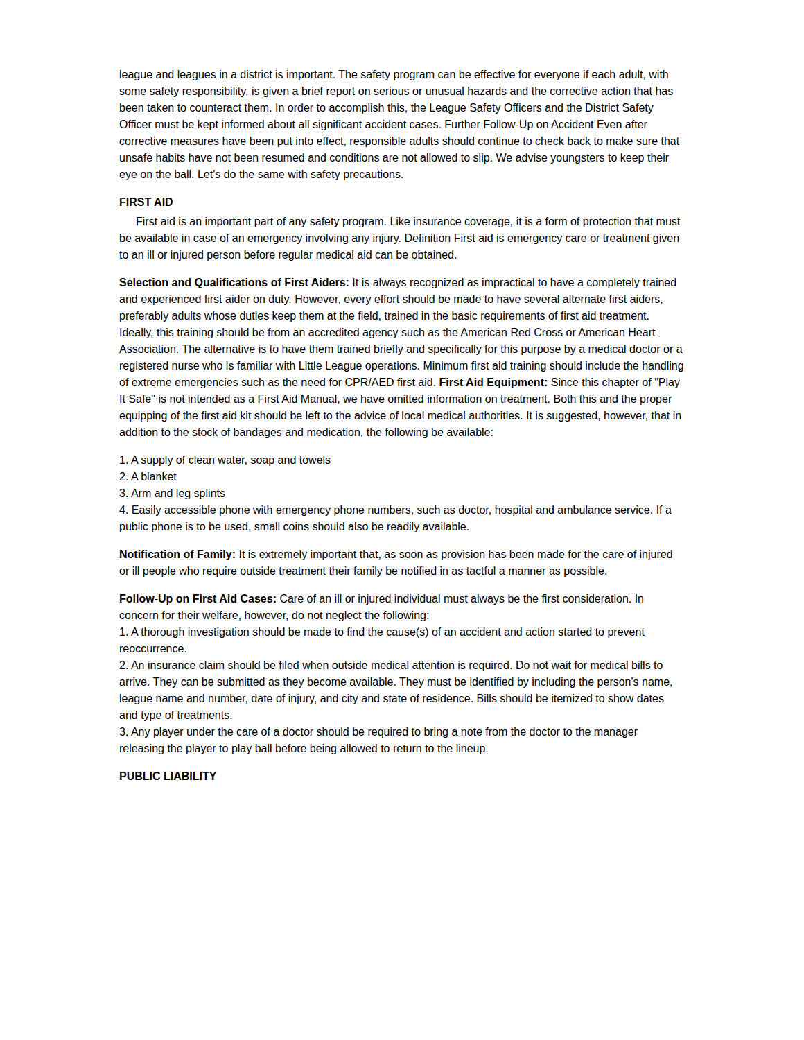league and leagues in a district is important. The safety program can be effective for everyone if each adult, with some safety responsibility, is given a brief report on serious or unusual hazards and the corrective action that has been taken to counteract them. In order to accomplish this, the League Safety Officers and the District Safety Officer must be kept informed about all significant accident cases. Further Follow-Up on Accident Even after corrective measures have been put into effect, responsible adults should continue to check back to make sure that unsafe habits have not been resumed and conditions are not allowed to slip. We advise youngsters to keep their eye on the ball. Let's do the same with safety precautions.
FIRST AID
First aid is an important part of any safety program. Like insurance coverage, it is a form of protection that must be available in case of an emergency involving any injury. Definition First aid is emergency care or treatment given to an ill or injured person before regular medical aid can be obtained.
Selection and Qualifications of First Aiders: It is always recognized as impractical to have a completely trained and experienced first aider on duty. However, every effort should be made to have several alternate first aiders, preferably adults whose duties keep them at the field, trained in the basic requirements of first aid treatment. Ideally, this training should be from an accredited agency such as the American Red Cross or American Heart Association. The alternative is to have them trained briefly and specifically for this purpose by a medical doctor or a registered nurse who is familiar with Little League operations. Minimum first aid training should include the handling of extreme emergencies such as the need for CPR/AED first aid. First Aid Equipment: Since this chapter of "Play It Safe" is not intended as a First Aid Manual, we have omitted information on treatment. Both this and the proper equipping of the first aid kit should be left to the advice of local medical authorities. It is suggested, however, that in addition to the stock of bandages and medication, the following be available:
1. A supply of clean water, soap and towels
2. A blanket
3. Arm and leg splints
4. Easily accessible phone with emergency phone numbers, such as doctor, hospital and ambulance service. If a public phone is to be used, small coins should also be readily available.
Notification of Family: It is extremely important that, as soon as provision has been made for the care of injured or ill people who require outside treatment their family be notified in as tactful a manner as possible.
Follow-Up on First Aid Cases: Care of an ill or injured individual must always be the first consideration. In concern for their welfare, however, do not neglect the following:
1. A thorough investigation should be made to find the cause(s) of an accident and action started to prevent reoccurrence.
2. An insurance claim should be filed when outside medical attention is required. Do not wait for medical bills to arrive. They can be submitted as they become available. They must be identified by including the person's name, league name and number, date of injury, and city and state of residence. Bills should be itemized to show dates and type of treatments.
3. Any player under the care of a doctor should be required to bring a note from the doctor to the manager releasing the player to play ball before being allowed to return to the lineup.
PUBLIC LIABILITY